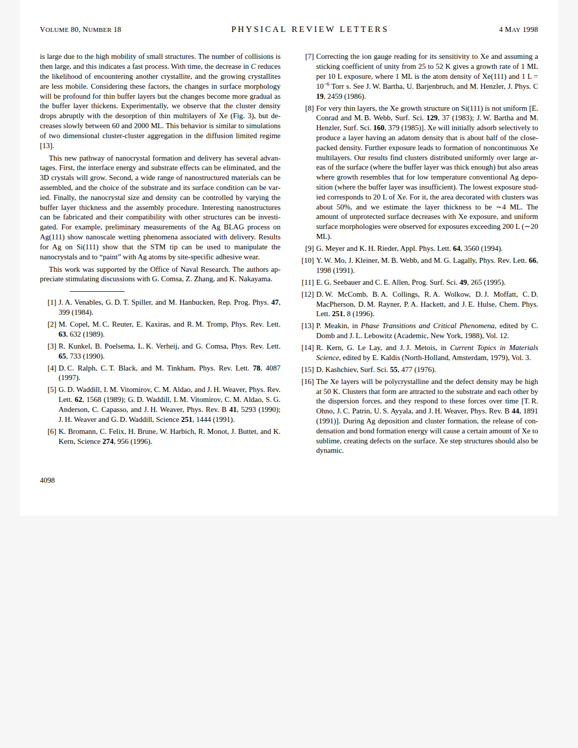VOLUME 80, NUMBER 18
Physical Review Letters
4 MAY 1998
is large due to the high mobility of small structures. The number of collisions is then large, and this indicates a fast process. With time, the decrease in C reduces the likelihood of encountering another crystallite, and the growing crystallites are less mobile. Considering these factors, the changes in surface morphology will be profound for thin buffer layers but the changes become more gradual as the buffer layer thickens. Experimentally, we observe that the cluster density drops abruptly with the desorption of thin multilayers of Xe (Fig. 3), but decreases slowly between 60 and 2000 ML. This behavior is similar to simulations of two dimensional cluster-cluster aggregation in the diffusion limited regime [13].
This new pathway of nanocrystal formation and delivery has several advantages. First, the interface energy and substrate effects can be eliminated, and the 3D crystals will grow. Second, a wide range of nanostructured materials can be assembled, and the choice of the substrate and its surface condition can be varied. Finally, the nanocrystal size and density can be controlled by varying the buffer layer thickness and the assembly procedure. Interesting nanostructures can be fabricated and their compatibility with other structures can be investigated. For example, preliminary measurements of the Ag BLAG process on Ag(111) show nanoscale wetting phenomena associated with delivery. Results for Ag on Si(111) show that the STM tip can be used to manipulate the nanocrystals and to “paint” with Ag atoms by site-specific adhesive wear.
This work was supported by the Office of Naval Research. The authors appreciate stimulating discussions with G. Comsa, Z. Zhang, and K. Nakayama.
[1] J. A. Venables, G. D. T. Spiller, and M. Hanbucken, Rep. Prog. Phys. 47, 399 (1984).
[2] M. Copel, M. C. Reuter, E. Kaxiras, and R. M. Tromp, Phys. Rev. Lett. 63, 632 (1989).
[3] R. Kunkel, B. Poelsema, L. K. Verheij, and G. Comsa, Phys. Rev. Lett. 65, 733 (1990).
[4] D. C. Ralph, C. T. Black, and M. Tinkham, Phys. Rev. Lett. 78, 4087 (1997).
[5] G. D. Waddill, I. M. Vitomirov, C. M. Aldao, and J. H. Weaver, Phys. Rev. Lett. 62, 1568 (1989); G. D. Waddill, I. M. Vitomirov, C. M. Aldao, S. G. Anderson, C. Capasso, and J. H. Weaver, Phys. Rev. B 41, 5293 (1990); J. H. Weaver and G. D. Waddill, Science 251, 1444 (1991).
[6] K. Bromann, C. Felix, H. Brune, W. Harbich, R. Monot, J. Buttet, and K. Kern, Science 274, 956 (1996).
[7] Correcting the ion gauge reading for its sensitivity to Xe and assuming a sticking coefficient of unity from 25 to 52 K gives a growth rate of 1 ML per 10 L exposure, where 1 ML is the atom density of Xe(111) and 1 L = 10−6 Torr s. See J. W. Bartha, U. Barjenbruch, and M. Henzler, J. Phys. C 19, 2459 (1986).
[8] For very thin layers, the Xe growth structure on Si(111) is not uniform [E. Conrad and M. B. Webb, Surf. Sci. 129, 37 (1983); J. W. Bartha and M. Henzler, Surf. Sci. 160, 379 (1985)]. Xe will initially adsorb selectively to produce a layer having an adatom density that is about half of the close-packed density. Further exposure leads to formation of noncontinuous Xe multilayers. Our results find clusters distributed uniformly over large areas of the surface (where the buffer layer was thick enough) but also areas where growth resembles that for low temperature conventional Ag deposition (where the buffer layer was insufficient). The lowest exposure studied corresponds to 20 L of Xe. For it, the area decorated with clusters was about 50%, and we estimate the layer thickness to be ∼4 ML. The amount of unprotected surface decreases with Xe exposure, and uniform surface morphologies were observed for exposures exceeding 200 L (∼20 ML).
[9] G. Meyer and K. H. Rieder, Appl. Phys. Lett. 64, 3560 (1994).
[10] Y. W. Mo, J. Kleiner, M. B. Webb, and M. G. Lagally, Phys. Rev. Lett. 66, 1998 (1991).
[11] E. G. Seebauer and C. E. Allen, Prog. Surf. Sci. 49, 265 (1995).
[12] D. W. McComb, B. A. Collings, R. A. Wolkow, D. J. Moffatt, C. D. MacPherson, D. M. Rayner, P. A. Hackett, and J. E. Hulse, Chem. Phys. Lett. 251, 8 (1996).
[13] P. Meakin, in Phase Transitions and Critical Phenomena, edited by C. Domb and J. L. Lebowitz (Academic, New York, 1988), Vol. 12.
[14] R. Kern, G. Le Lay, and J. J. Metois, in Current Topics in Materials Science, edited by E. Kaldis (North-Holland, Amsterdam, 1979), Vol. 3.
[15] D. Kashchiev, Surf. Sci. 55, 477 (1976).
[16] The Xe layers will be polycrystalline and the defect density may be high at 50 K. Clusters that form are attracted to the substrate and each other by the dispersion forces, and they respond to these forces over time [T. R. Ohno, J. C. Patrin, U. S. Ayyala, and J. H. Weaver, Phys. Rev. B 44, 1891 (1991)]. During Ag deposition and cluster formation, the release of condensation and bond formation energy will cause a certain amount of Xe to sublime, creating defects on the surface. Xe step structures should also be dynamic.
4098